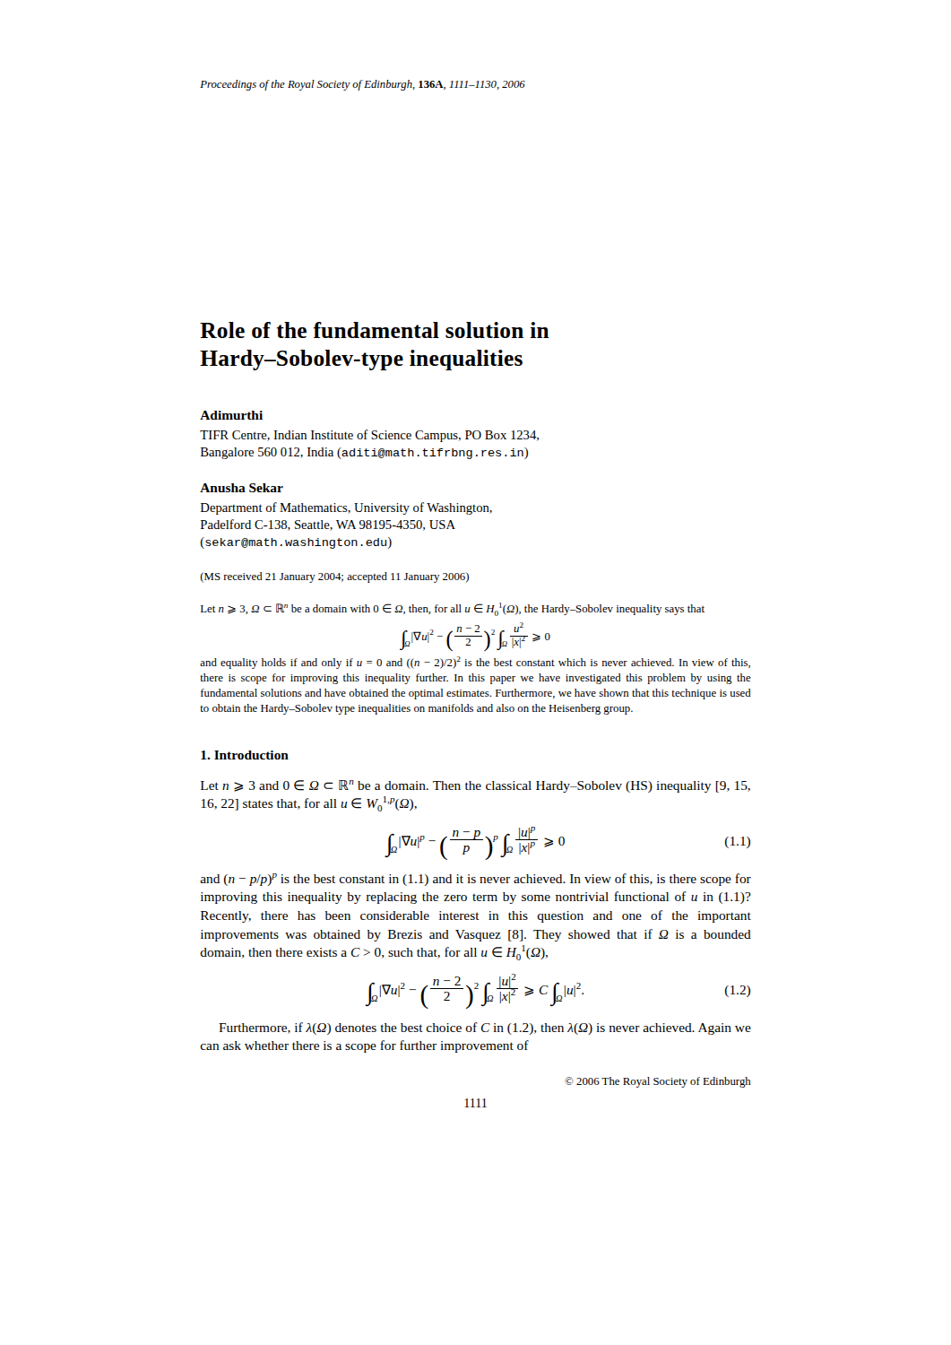Proceedings of the Royal Society of Edinburgh, 136A, 1111–1130, 2006
Role of the fundamental solution in
Hardy–Sobolev-type inequalities
Adimurthi
TIFR Centre, Indian Institute of Science Campus, PO Box 1234,
Bangalore 560 012, India (aditi@math.tifrbng.res.in)
Anusha Sekar
Department of Mathematics, University of Washington,
Padelford C-138, Seattle, WA 98195-4350, USA
(sekar@math.washington.edu)
(MS received 21 January 2004; accepted 11 January 2006)
Let n ⩾ 3, Ω ⊂ ℝn be a domain with 0 ∈ Ω, then, for all u ∈ H01(Ω), the Hardy–Sobolev inequality says that
∫Ω|∇u|2 − (n − 22)2 ∫Ωu2|x|2 ⩾ 0
and equality holds if and only if u = 0 and ((n − 2)/2)2 is the best constant which is never achieved. In view of this, there is scope for improving this inequality further. In this paper we have investigated this problem by using the fundamental solutions and have obtained the optimal estimates. Furthermore, we have shown that this technique is used to obtain the Hardy–Sobolev type inequalities on manifolds and also on the Heisenberg group.
1. Introduction
Let n ⩾ 3 and 0 ∈ Ω ⊂ ℝn be a domain. Then the classical Hardy–Sobolev (HS) inequality [9, 15, 16, 22] states that, for all u ∈ W01,p(Ω),
∫Ω|∇u|p − (n − p p)p ∫Ω|u|p|x|p ⩾ 0 (1.1)
and (n − p/p)p is the best constant in (1.1) and it is never achieved. In view of this, is there scope for improving this inequality by replacing the zero term by some nontrivial functional of u in (1.1)? Recently, there has been considerable interest in this question and one of the important improvements was obtained by Brezis and Vasquez [8]. They showed that if Ω is a bounded domain, then there exists a C > 0, such that, for all u ∈ H01(Ω),
∫Ω|∇u|2 − (n − 22)2 ∫Ω|u|2|x|2 ⩾ C ∫Ω|u|2. (1.2)
Furthermore, if λ(Ω) denotes the best choice of C in (1.2), then λ(Ω) is never achieved. Again we can ask whether there is a scope for further improvement of
© 2006 The Royal Society of Edinburgh
1111